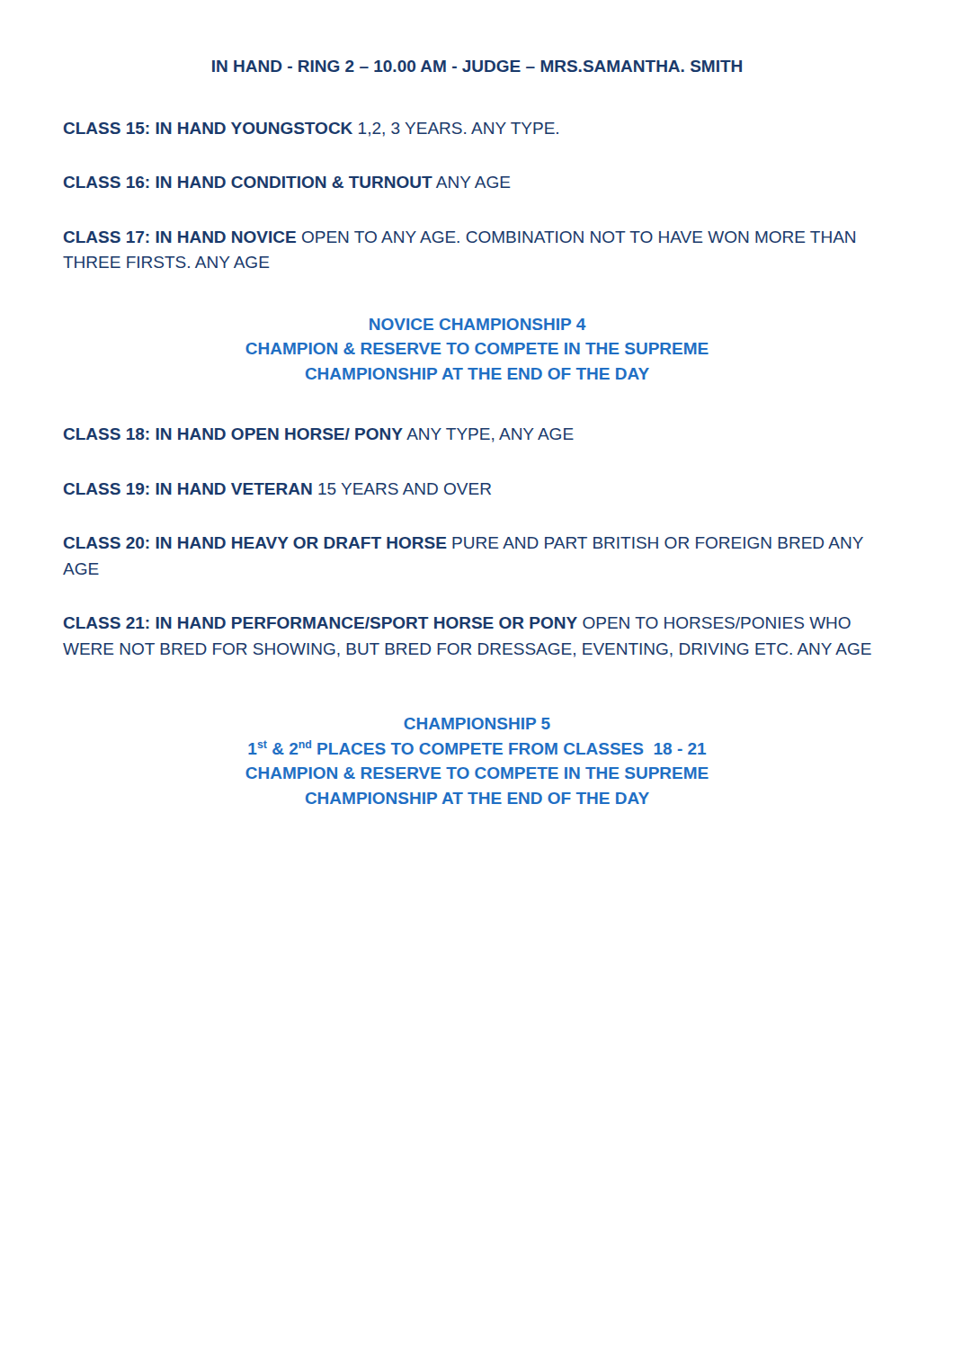IN HAND - RING 2 – 10.00 AM - JUDGE – MRS.SAMANTHA. SMITH
CLASS 15: IN HAND YOUNGSTOCK 1,2, 3 YEARS. ANY TYPE.
CLASS 16: IN HAND CONDITION & TURNOUT ANY AGE
CLASS 17: IN HAND NOVICE OPEN TO ANY AGE. COMBINATION NOT TO HAVE WON MORE THAN THREE FIRSTS. ANY AGE
NOVICE CHAMPIONSHIP 4
CHAMPION & RESERVE TO COMPETE IN THE SUPREME
CHAMPIONSHIP AT THE END OF THE DAY
CLASS 18: IN HAND OPEN HORSE/ PONY ANY TYPE, ANY AGE
CLASS 19: IN HAND VETERAN 15 YEARS AND OVER
CLASS 20: IN HAND HEAVY OR DRAFT HORSE PURE AND PART BRITISH OR FOREIGN BRED ANY AGE
CLASS 21: IN HAND PERFORMANCE/SPORT HORSE OR PONY OPEN TO HORSES/PONIES WHO WERE NOT BRED FOR SHOWING, BUT BRED FOR DRESSAGE, EVENTING, DRIVING ETC. ANY AGE
CHAMPIONSHIP 5
1st & 2nd PLACES TO COMPETE FROM CLASSES 18 - 21
CHAMPION & RESERVE TO COMPETE IN THE SUPREME
CHAMPIONSHIP AT THE END OF THE DAY